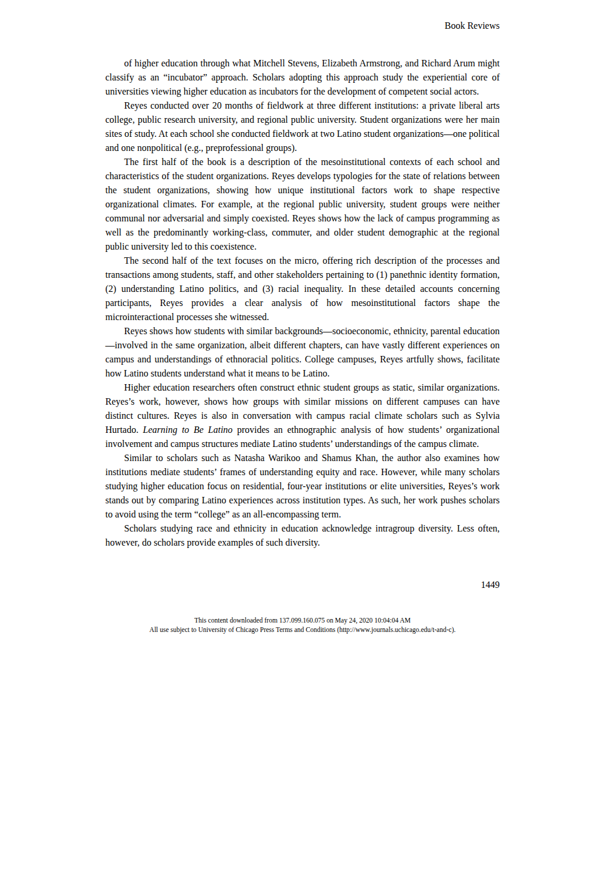Book Reviews
of higher education through what Mitchell Stevens, Elizabeth Armstrong, and Richard Arum might classify as an “incubator” approach. Scholars adopting this approach study the experiential core of universities viewing higher education as incubators for the development of competent social actors.
Reyes conducted over 20 months of fieldwork at three different institutions: a private liberal arts college, public research university, and regional public university. Student organizations were her main sites of study. At each school she conducted fieldwork at two Latino student organizations—one political and one nonpolitical (e.g., preprofessional groups).
The first half of the book is a description of the mesoinstitutional contexts of each school and characteristics of the student organizations. Reyes develops typologies for the state of relations between the student organizations, showing how unique institutional factors work to shape respective organizational climates. For example, at the regional public university, student groups were neither communal nor adversarial and simply coexisted. Reyes shows how the lack of campus programming as well as the predominantly working-class, commuter, and older student demographic at the regional public university led to this coexistence.
The second half of the text focuses on the micro, offering rich description of the processes and transactions among students, staff, and other stakeholders pertaining to (1) panethnic identity formation, (2) understanding Latino politics, and (3) racial inequality. In these detailed accounts concerning participants, Reyes provides a clear analysis of how mesoinstitutional factors shape the microinteractional processes she witnessed.
Reyes shows how students with similar backgrounds—socioeconomic, ethnicity, parental education—involved in the same organization, albeit different chapters, can have vastly different experiences on campus and understandings of ethnoracial politics. College campuses, Reyes artfully shows, facilitate how Latino students understand what it means to be Latino.
Higher education researchers often construct ethnic student groups as static, similar organizations. Reyes’s work, however, shows how groups with similar missions on different campuses can have distinct cultures. Reyes is also in conversation with campus racial climate scholars such as Sylvia Hurtado. Learning to Be Latino provides an ethnographic analysis of how students’ organizational involvement and campus structures mediate Latino students’ understandings of the campus climate.
Similar to scholars such as Natasha Warikoo and Shamus Khan, the author also examines how institutions mediate students’ frames of understanding equity and race. However, while many scholars studying higher education focus on residential, four-year institutions or elite universities, Reyes’s work stands out by comparing Latino experiences across institution types. As such, her work pushes scholars to avoid using the term “college” as an all-encompassing term.
Scholars studying race and ethnicity in education acknowledge intragroup diversity. Less often, however, do scholars provide examples of such diversity.
1449
This content downloaded from 137.099.160.075 on May 24, 2020 10:04:04 AM
All use subject to University of Chicago Press Terms and Conditions (http://www.journals.uchicago.edu/t-and-c).